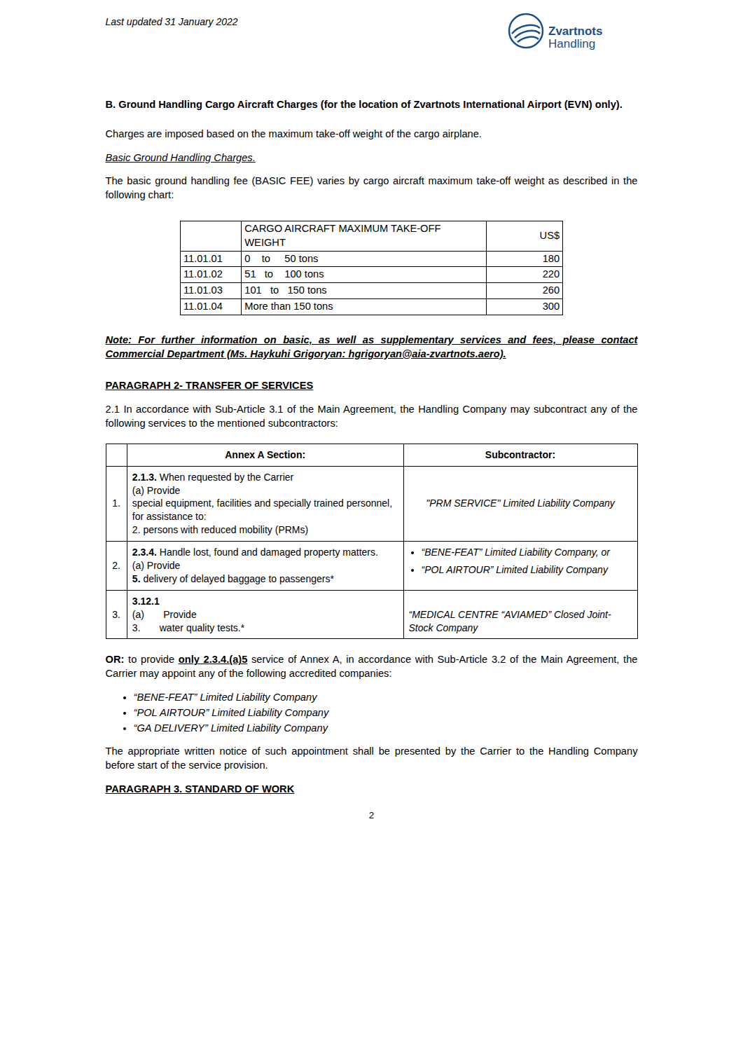Last updated 31 January 2022
Zvartnots Handling
B. Ground Handling Cargo Aircraft Charges (for the location of Zvartnots International Airport (EVN) only).
Charges are imposed based on the maximum take-off weight of the cargo airplane.
Basic Ground Handling Charges.
The basic ground handling fee (BASIC FEE) varies by cargo aircraft maximum take-off weight as described in the following chart:
| | CARGO AIRCRAFT MAXIMUM TAKE-OFF WEIGHT | US$ |
| 11.01.01 | 0 to 50 tons | 180 |
| 11.01.02 | 51 to 100 tons | 220 |
| 11.01.03 | 101 to 150 tons | 260 |
| 11.01.04 | More than 150 tons | 300 |
Note: For further information on basic, as well as supplementary services and fees, please contact Commercial Department (Ms. Haykuhi Grigoryan: hgrigoryan@aia-zvartnots.aero).
PARAGRAPH 2- TRANSFER OF SERVICES
2.1 In accordance with Sub-Article 3.1 of the Main Agreement, the Handling Company may subcontract any of the following services to the mentioned subcontractors:
| | Annex A Section: | Subcontractor: |
| --- | --- | --- |
| 1. | 2.1.3. When requested by the Carrier (a) Provide special equipment, facilities and specially trained personnel, for assistance to: 2. persons with reduced mobility (PRMs) | "PRM SERVICE" Limited Liability Company |
| 2. | 2.3.4. Handle lost, found and damaged property matters. (a) Provide 5. delivery of delayed baggage to passengers* | “BENE-FEAT” Limited Liability Company, or “POL AIRTOUR” Limited Liability Company |
| 3. | 3.12.1 (a) Provide 3. water quality tests.* | “MEDICAL CENTRE “AVIAMED” Closed Joint-Stock Company |
OR: to provide only 2.3.4.(a)5 service of Annex A, in accordance with Sub-Article 3.2 of the Main Agreement, the Carrier may appoint any of the following accredited companies:
“BENE-FEAT” Limited Liability Company
“POL AIRTOUR” Limited Liability Company
“GA DELIVERY” Limited Liability Company
The appropriate written notice of such appointment shall be presented by the Carrier to the Handling Company before start of the service provision.
PARAGRAPH 3. STANDARD OF WORK
2